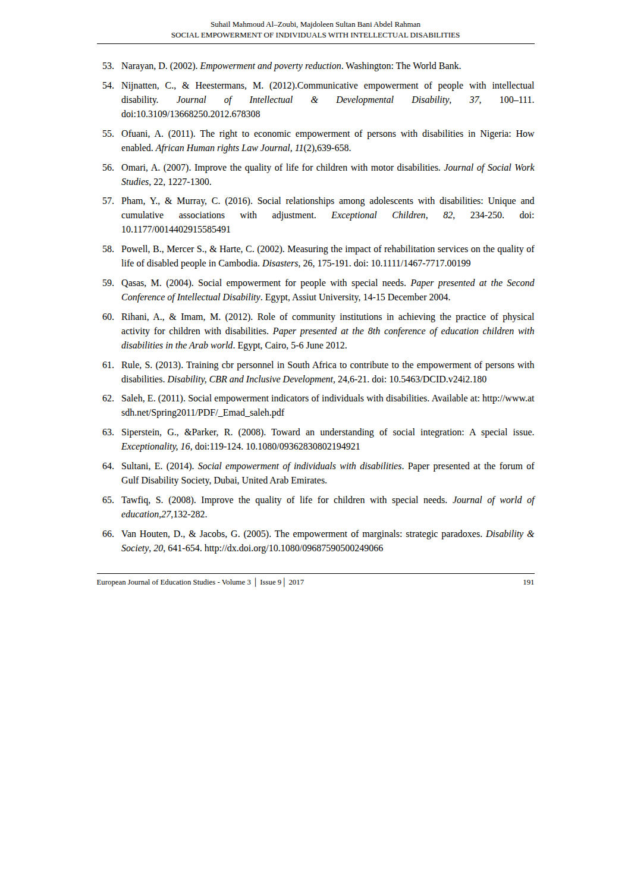Suhail Mahmoud Al–Zoubi, Majdoleen Sultan Bani Abdel Rahman
Social empowerment of individuals with intellectual disabilities
Narayan, D. (2002). Empowerment and poverty reduction. Washington: The World Bank.
Nijnatten, C., & Heestermans, M. (2012).Communicative empowerment of people with intellectual disability. Journal of Intellectual & Developmental Disability, 37, 100–111. doi:10.3109/13668250.2012.678308
Ofuani, A. (2011). The right to economic empowerment of persons with disabilities in Nigeria: How enabled. African Human rights Law Journal, 11(2),639-658.
Omari, A. (2007). Improve the quality of life for children with motor disabilities. Journal of Social Work Studies, 22, 1227-1300.
Pham, Y., & Murray, C. (2016). Social relationships among adolescents with disabilities: Unique and cumulative associations with adjustment. Exceptional Children, 82, 234-250. doi: 10.1177/0014402915585491
Powell, B., Mercer S., & Harte, C. (2002). Measuring the impact of rehabilitation services on the quality of life of disabled people in Cambodia. Disasters, 26, 175-191. doi: 10.1111/1467-7717.00199
Qasas, M. (2004). Social empowerment for people with special needs. Paper presented at the Second Conference of Intellectual Disability. Egypt, Assiut University, 14-15 December 2004.
Rihani, A., & Imam, M. (2012). Role of community institutions in achieving the practice of physical activity for children with disabilities. Paper presented at the 8th conference of education children with disabilities in the Arab world. Egypt, Cairo, 5-6 June 2012.
Rule, S. (2013). Training cbr personnel in South Africa to contribute to the empowerment of persons with disabilities. Disability, CBR and Inclusive Development, 24,6-21. doi: 10.5463/DCID.v24i2.180
Saleh, E. (2011). Social empowerment indicators of individuals with disabilities. Available at: http://www.atsdh.net/Spring2011/PDF/_Emad_saleh.pdf
Siperstein, G., &Parker, R. (2008). Toward an understanding of social integration: A special issue. Exceptionality, 16, doi:119-124. 10.1080/09362830802194921
Sultani, E. (2014). Social empowerment of individuals with disabilities. Paper presented at the forum of Gulf Disability Society, Dubai, United Arab Emirates.
Tawfiq, S. (2008). Improve the quality of life for children with special needs. Journal of world of education,27,132-282.
Van Houten, D., & Jacobs, G. (2005). The empowerment of marginals: strategic paradoxes. Disability & Society, 20, 641-654. http://dx.doi.org/10.1080/09687590500249066
European Journal of Education Studies - Volume 3 │ Issue 9│ 2017 191